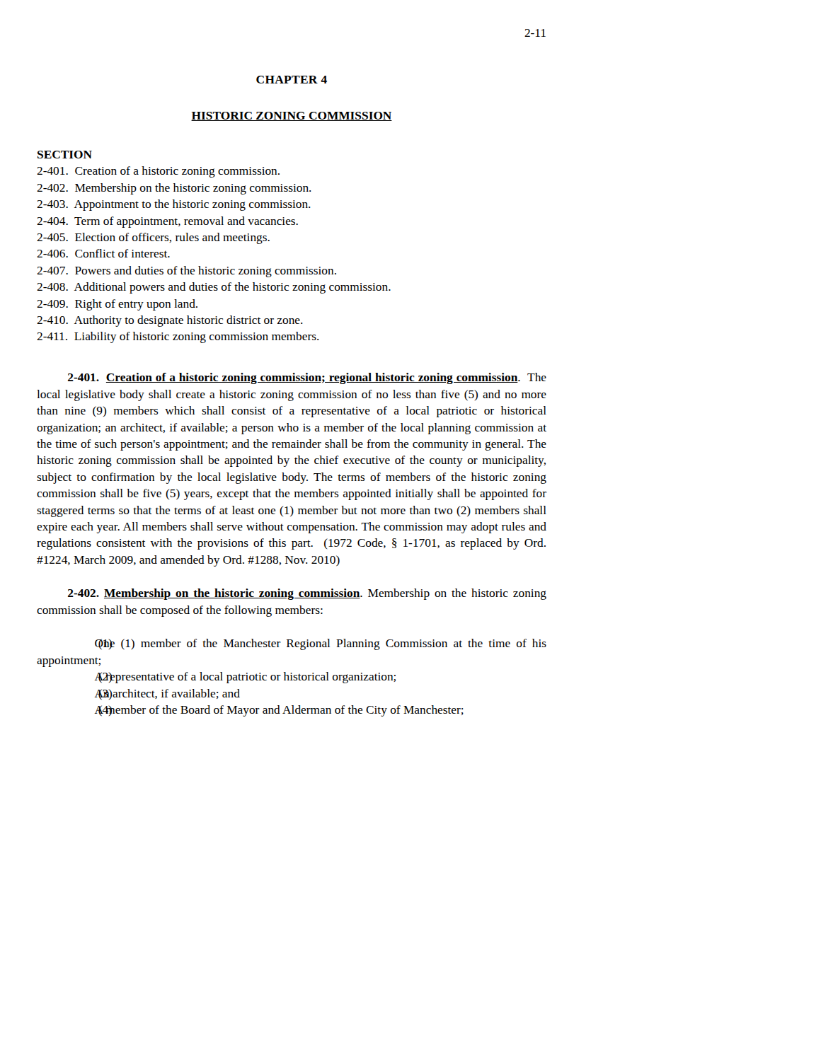2-11
CHAPTER 4
HISTORIC ZONING COMMISSION
SECTION
2-401. Creation of a historic zoning commission.
2-402. Membership on the historic zoning commission.
2-403. Appointment to the historic zoning commission.
2-404. Term of appointment, removal and vacancies.
2-405. Election of officers, rules and meetings.
2-406. Conflict of interest.
2-407. Powers and duties of the historic zoning commission.
2-408. Additional powers and duties of the historic zoning commission.
2-409. Right of entry upon land.
2-410. Authority to designate historic district or zone.
2-411. Liability of historic zoning commission members.
2-401. Creation of a historic zoning commission; regional historic zoning commission. The local legislative body shall create a historic zoning commission of no less than five (5) and no more than nine (9) members which shall consist of a representative of a local patriotic or historical organization; an architect, if available; a person who is a member of the local planning commission at the time of such person's appointment; and the remainder shall be from the community in general. The historic zoning commission shall be appointed by the chief executive of the county or municipality, subject to confirmation by the local legislative body. The terms of members of the historic zoning commission shall be five (5) years, except that the members appointed initially shall be appointed for staggered terms so that the terms of at least one (1) member but not more than two (2) members shall expire each year. All members shall serve without compensation. The commission may adopt rules and regulations consistent with the provisions of this part. (1972 Code, § 1-1701, as replaced by Ord. #1224, March 2009, and amended by Ord. #1288, Nov. 2010)
2-402. Membership on the historic zoning commission. Membership on the historic zoning commission shall be composed of the following members:
(1) One (1) member of the Manchester Regional Planning Commission at the time of his appointment;
(2) A representative of a local patriotic or historical organization;
(3) An architect, if available; and
(4) A member of the Board of Mayor and Alderman of the City of Manchester;